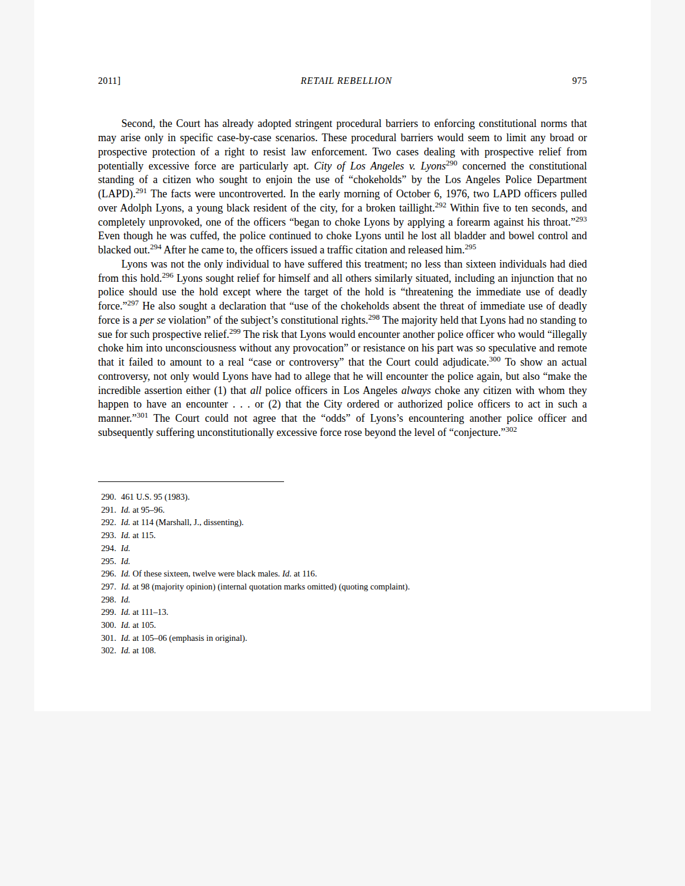2011] RETAIL REBELLION 975
Second, the Court has already adopted stringent procedural barriers to enforcing constitutional norms that may arise only in specific case-by-case scenarios. These procedural barriers would seem to limit any broad or prospective protection of a right to resist law enforcement. Two cases dealing with prospective relief from potentially excessive force are particularly apt. City of Los Angeles v. Lyons290 concerned the constitutional standing of a citizen who sought to enjoin the use of “chokeholds” by the Los Angeles Police Department (LAPD).291 The facts were uncontroverted. In the early morning of October 6, 1976, two LAPD officers pulled over Adolph Lyons, a young black resident of the city, for a broken taillight.292 Within five to ten seconds, and completely unprovoked, one of the officers “began to choke Lyons by applying a forearm against his throat.”293 Even though he was cuffed, the police continued to choke Lyons until he lost all bladder and bowel control and blacked out.294 After he came to, the officers issued a traffic citation and released him.295
Lyons was not the only individual to have suffered this treatment; no less than sixteen individuals had died from this hold.296 Lyons sought relief for himself and all others similarly situated, including an injunction that no police should use the hold except where the target of the hold is “threatening the immediate use of deadly force.”297 He also sought a declaration that “use of the chokeholds absent the threat of immediate use of deadly force is a per se violation” of the subject’s constitutional rights.298 The majority held that Lyons had no standing to sue for such prospective relief.299 The risk that Lyons would encounter another police officer who would “illegally choke him into unconsciousness without any provocation” or resistance on his part was so speculative and remote that it failed to amount to a real “case or controversy” that the Court could adjudicate.300 To show an actual controversy, not only would Lyons have had to allege that he will encounter the police again, but also “make the incredible assertion either (1) that all police officers in Los Angeles always choke any citizen with whom they happen to have an encounter . . . or (2) that the City ordered or authorized police officers to act in such a manner.”301 The Court could not agree that the “odds” of Lyons’s encountering another police officer and subsequently suffering unconstitutionally excessive force rose beyond the level of “conjecture.”302
290. 461 U.S. 95 (1983).
291. Id. at 95–96.
292. Id. at 114 (Marshall, J., dissenting).
293. Id. at 115.
294. Id.
295. Id.
296. Id. Of these sixteen, twelve were black males. Id. at 116.
297. Id. at 98 (majority opinion) (internal quotation marks omitted) (quoting complaint).
298. Id.
299. Id. at 111–13.
300. Id. at 105.
301. Id. at 105–06 (emphasis in original).
302. Id. at 108.